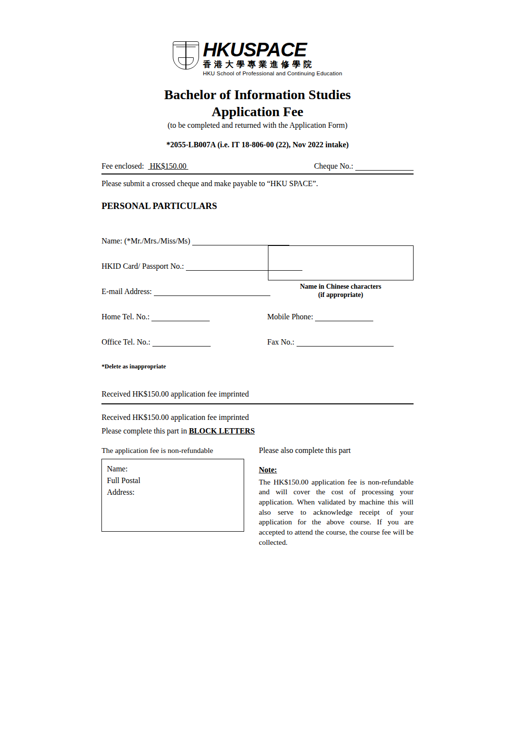HKUSPACE
香港大學專業進修學院
HKU School of Professional and Continuing Education
Bachelor of Information Studies
Application Fee
(to be completed and returned with the Application Form)
*2055-LB007A (i.e. IT 18-806-00 (22), Nov 2022 intake)
Fee enclosed: HK$150.00
Cheque No.:
Please submit a crossed cheque and make payable to “HKU SPACE”.
PERSONAL PARTICULARS
Name in Chinese characters
(if appropriate)
Name: (*Mr./Mrs./Miss/Ms)
HKID Card/ Passport No.:
E-mail Address:
Home Tel. No.:
Mobile Phone:
Office Tel. No.:
Fax No.:
*Delete as inappropriate
Received HK$150.00 application fee imprinted
Received HK$150.00 application fee imprinted
Please complete this part in BLOCK LETTERS
The application fee is non-refundable
Name:
Full Postal
Address:
Please also complete this part
Note:
The HK$150.00 application fee is non-refundable and will cover the cost of processing your application. When validated by machine this will also serve to acknowledge receipt of your application for the above course. If you are accepted to attend the course, the course fee will be collected.